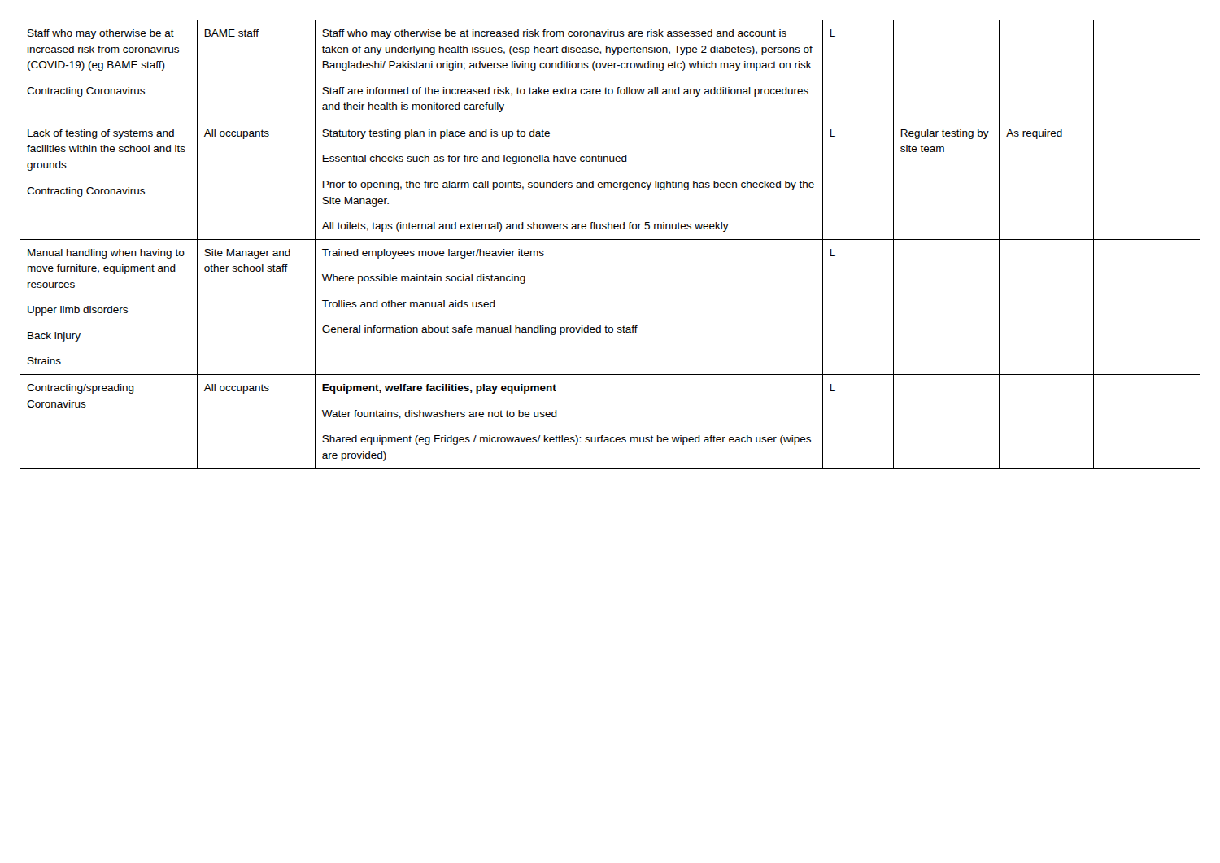| Staff who may otherwise be at increased risk from coronavirus (COVID-19) (eg BAME staff) Contracting Coronavirus | BAME staff | Staff who may otherwise be at increased risk from coronavirus are risk assessed and account is taken of any underlying health issues, (esp heart disease, hypertension, Type 2 diabetes), persons of Bangladeshi/ Pakistani origin; adverse living conditions (over-crowding etc) which may impact on risk Staff are informed of the increased risk, to take extra care to follow all and any additional procedures and their health is monitored carefully | L | | | |
| Lack of testing of systems and facilities within the school and its grounds Contracting Coronavirus | All occupants | Statutory testing plan in place and is up to date Essential checks such as for fire and legionella have continued Prior to opening, the fire alarm call points, sounders and emergency lighting has been checked by the Site Manager. All toilets, taps (internal and external) and showers are flushed for 5 minutes weekly | L | Regular testing by site team | As required | |
| Manual handling when having to move furniture, equipment and resources Upper limb disorders Back injury Strains | Site Manager and other school staff | Trained employees move larger/heavier items Where possible maintain social distancing Trollies and other manual aids used General information about safe manual handling provided to staff | L | | | |
| Contracting/spreading Coronavirus | All occupants | Equipment, welfare facilities, play equipment Water fountains, dishwashers are not to be used Shared equipment (eg Fridges / microwaves/ kettles): surfaces must be wiped after each user (wipes are provided) | L | | | |